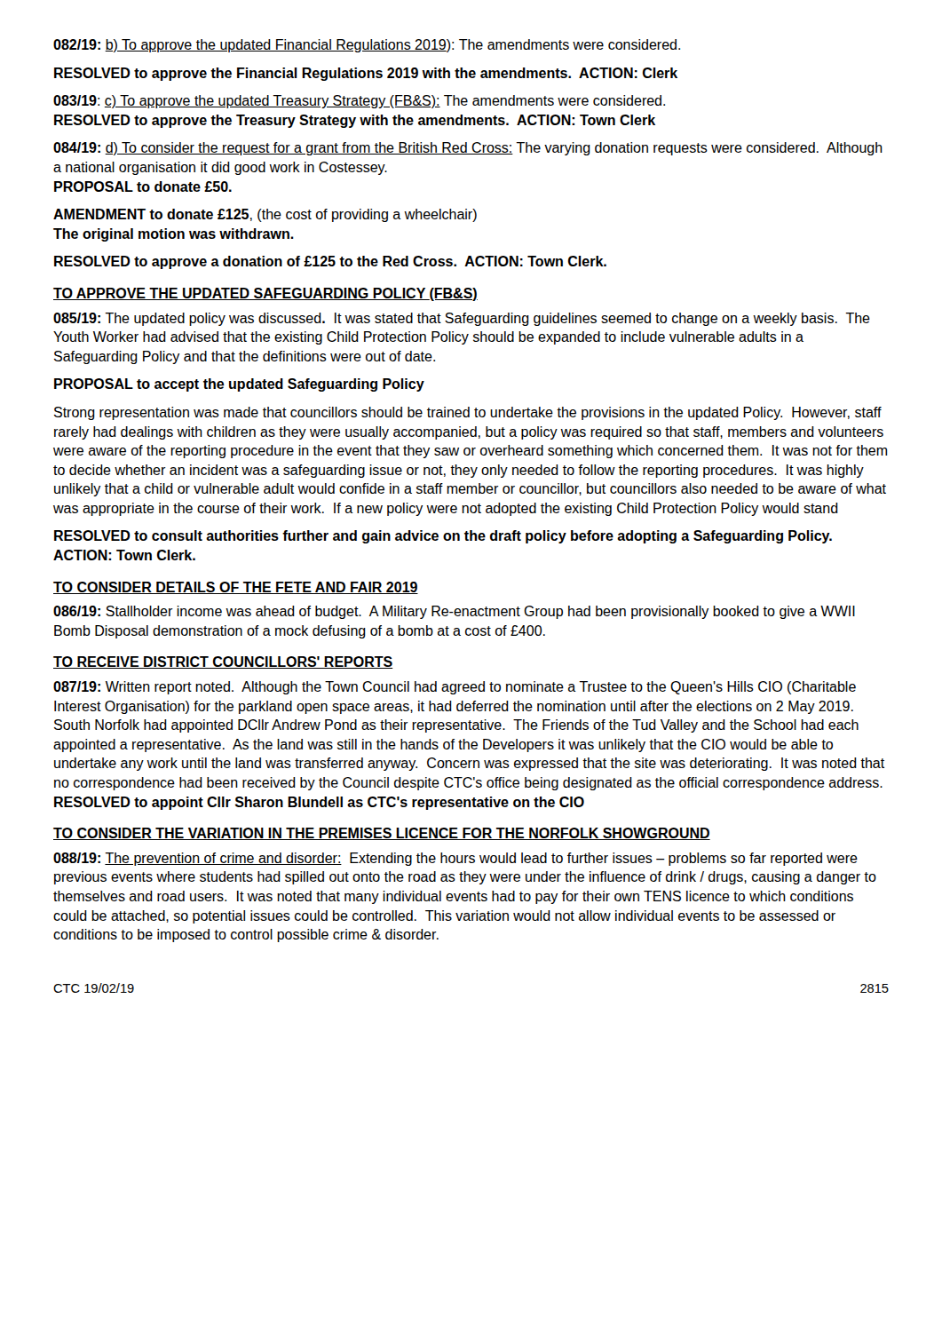082/19: b) To approve the updated Financial Regulations 2019): The amendments were considered.
RESOLVED to approve the Financial Regulations 2019 with the amendments. ACTION: Clerk
083/19: c) To approve the updated Treasury Strategy (FB&S): The amendments were considered.
RESOLVED to approve the Treasury Strategy with the amendments. ACTION: Town Clerk
084/19: d) To consider the request for a grant from the British Red Cross: The varying donation requests were considered. Although a national organisation it did good work in Costessey.
PROPOSAL to donate £50.
AMENDMENT to donate £125, (the cost of providing a wheelchair)
The original motion was withdrawn.
RESOLVED to approve a donation of £125 to the Red Cross. ACTION: Town Clerk.
TO APPROVE THE UPDATED SAFEGUARDING POLICY (FB&S)
085/19: The updated policy was discussed. It was stated that Safeguarding guidelines seemed to change on a weekly basis. The Youth Worker had advised that the existing Child Protection Policy should be expanded to include vulnerable adults in a Safeguarding Policy and that the definitions were out of date.
PROPOSAL to accept the updated Safeguarding Policy
Strong representation was made that councillors should be trained to undertake the provisions in the updated Policy. However, staff rarely had dealings with children as they were usually accompanied, but a policy was required so that staff, members and volunteers were aware of the reporting procedure in the event that they saw or overheard something which concerned them. It was not for them to decide whether an incident was a safeguarding issue or not, they only needed to follow the reporting procedures. It was highly unlikely that a child or vulnerable adult would confide in a staff member or councillor, but councillors also needed to be aware of what was appropriate in the course of their work. If a new policy were not adopted the existing Child Protection Policy would stand
RESOLVED to consult authorities further and gain advice on the draft policy before adopting a Safeguarding Policy. ACTION: Town Clerk.
TO CONSIDER DETAILS OF THE FETE AND FAIR 2019
086/19: Stallholder income was ahead of budget. A Military Re-enactment Group had been provisionally booked to give a WWII Bomb Disposal demonstration of a mock defusing of a bomb at a cost of £400.
TO RECEIVE DISTRICT COUNCILLORS' REPORTS
087/19: Written report noted. Although the Town Council had agreed to nominate a Trustee to the Queen's Hills CIO (Charitable Interest Organisation) for the parkland open space areas, it had deferred the nomination until after the elections on 2 May 2019. South Norfolk had appointed DCllr Andrew Pond as their representative. The Friends of the Tud Valley and the School had each appointed a representative. As the land was still in the hands of the Developers it was unlikely that the CIO would be able to undertake any work until the land was transferred anyway. Concern was expressed that the site was deteriorating. It was noted that no correspondence had been received by the Council despite CTC's office being designated as the official correspondence address.
RESOLVED to appoint Cllr Sharon Blundell as CTC's representative on the CIO
TO CONSIDER THE VARIATION IN THE PREMISES LICENCE FOR THE NORFOLK SHOWGROUND
088/19: The prevention of crime and disorder: Extending the hours would lead to further issues – problems so far reported were previous events where students had spilled out onto the road as they were under the influence of drink / drugs, causing a danger to themselves and road users. It was noted that many individual events had to pay for their own TENS licence to which conditions could be attached, so potential issues could be controlled. This variation would not allow individual events to be assessed or conditions to be imposed to control possible crime & disorder.
CTC 19/02/19 2815